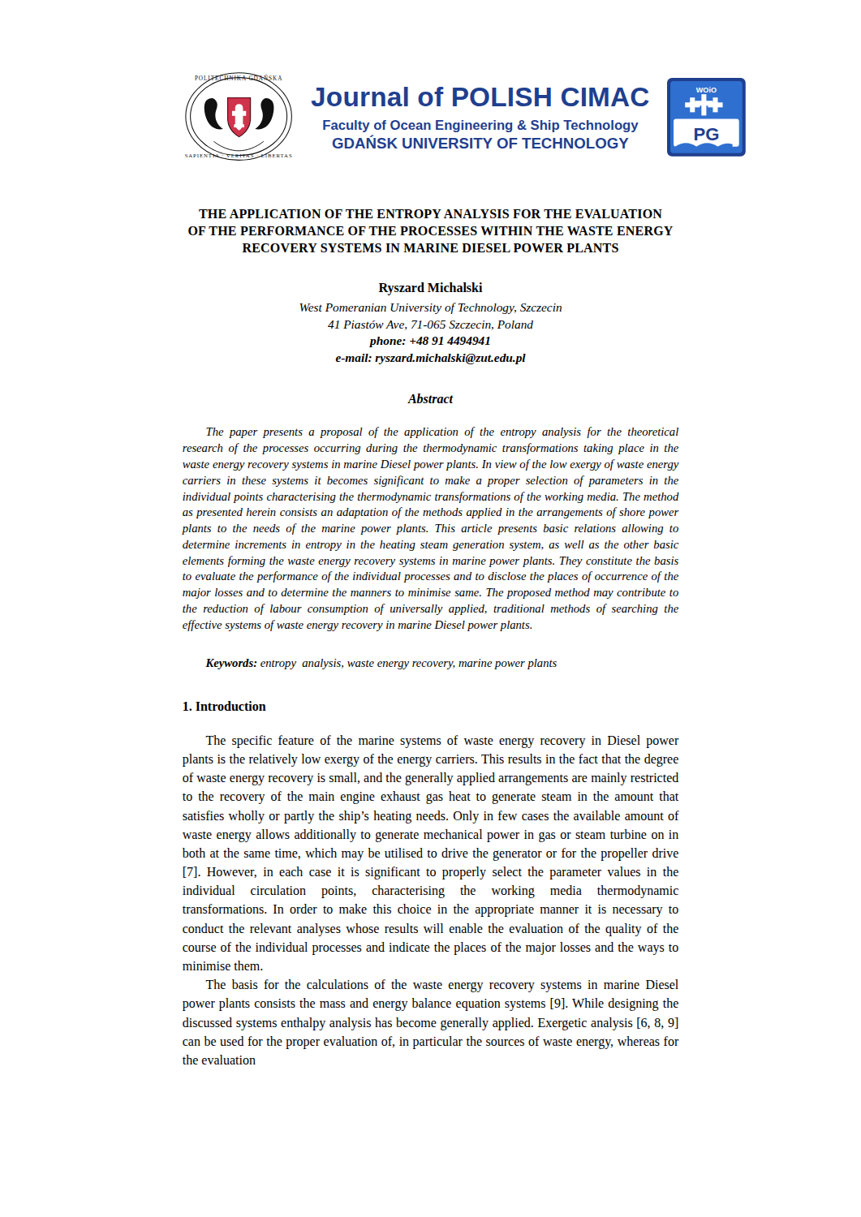POLITECHNIKA GDAŃSKA SAPIENTIA · VERITAS · LIBERTAS
Journal of POLISH CIMAC
Faculty of Ocean Engineering & Ship Technology
GDAŃSK UNIVERSITY OF TECHNOLOGY
WOiO PG
The Application of the Entropy Analysis for the Evaluation
of the Performance of the Processes within the Waste Energy
Recovery Systems in Marine Diesel Power Plants
Ryszard Michalski
West Pomeranian University of Technology, Szczecin
41 Piastów Ave, 71-065 Szczecin, Poland
phone: +48 91 4494941
e-mail: ryszard.michalski@zut.edu.pl
Abstract
The paper presents a proposal of the application of the entropy analysis for the theoretical research of the processes occurring during the thermodynamic transformations taking place in the waste energy recovery systems in marine Diesel power plants. In view of the low exergy of waste energy carriers in these systems it becomes significant to make a proper selection of parameters in the individual points characterising the thermodynamic transformations of the working media. The method as presented herein consists an adaptation of the methods applied in the arrangements of shore power plants to the needs of the marine power plants. This article presents basic relations allowing to determine increments in entropy in the heating steam generation system, as well as the other basic elements forming the waste energy recovery systems in marine power plants. They constitute the basis to evaluate the performance of the individual processes and to disclose the places of occurrence of the major losses and to determine the manners to minimise same. The proposed method may contribute to the reduction of labour consumption of universally applied, traditional methods of searching the effective systems of waste energy recovery in marine Diesel power plants.
Keywords: entropy analysis, waste energy recovery, marine power plants
1. Introduction
The specific feature of the marine systems of waste energy recovery in Diesel power plants is the relatively low exergy of the energy carriers. This results in the fact that the degree of waste energy recovery is small, and the generally applied arrangements are mainly restricted to the recovery of the main engine exhaust gas heat to generate steam in the amount that satisfies wholly or partly the ship’s heating needs. Only in few cases the available amount of waste energy allows additionally to generate mechanical power in gas or steam turbine on in both at the same time, which may be utilised to drive the generator or for the propeller drive [7]. However, in each case it is significant to properly select the parameter values in the individual circulation points, characterising the working media thermodynamic transformations. In order to make this choice in the appropriate manner it is necessary to conduct the relevant analyses whose results will enable the evaluation of the quality of the course of the individual processes and indicate the places of the major losses and the ways to minimise them.
The basis for the calculations of the waste energy recovery systems in marine Diesel power plants consists the mass and energy balance equation systems [9]. While designing the discussed systems enthalpy analysis has become generally applied. Exergetic analysis [6, 8, 9] can be used for the proper evaluation of, in particular the sources of waste energy, whereas for the evaluation